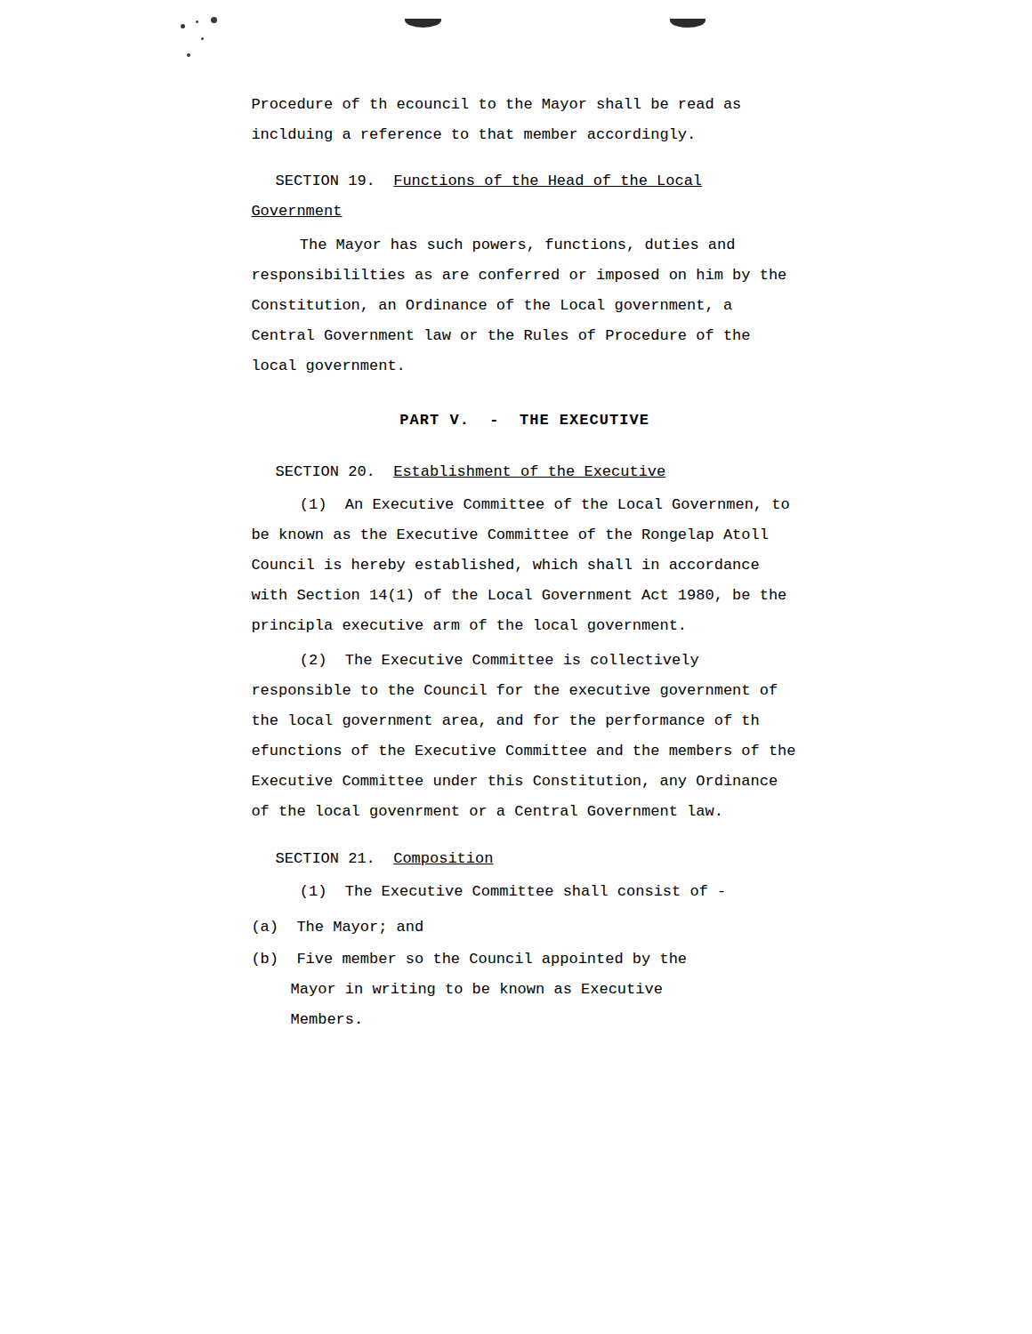Procedure of th ecouncil to the Mayor shall be read as inclduing a reference to that member accordingly.
SECTION 19. Functions of the Head of the Local Government
The Mayor has such powers, functions, duties and responsibililties as are conferred or imposed on him by the Constitution, an Ordinance of the Local government, a Central Government law or the Rules of Procedure of the local government.
PART V. - THE EXECUTIVE
SECTION 20. Establishment of the Executive
(1) An Executive Committee of the Local Governmen, to be known as the Executive Committee of the Rongelap Atoll Council is hereby established, which shall in accordance with Section 14(1) of the Local Government Act 1980, be the principla executive arm of the local government.
(2) The Executive Committee is collectively responsible to the Council for the executive government of the local government area, and for the performance of th efunctions of the Executive Committee and the members of the Executive Committee under this Constitution, any Ordinance of the local govenrment or a Central Government law.
SECTION 21. Composition
(1) The Executive Committee shall consist of -
(a) The Mayor; and
(b) Five member so the Council appointed by the Mayor in writing to be known as Executive Members.